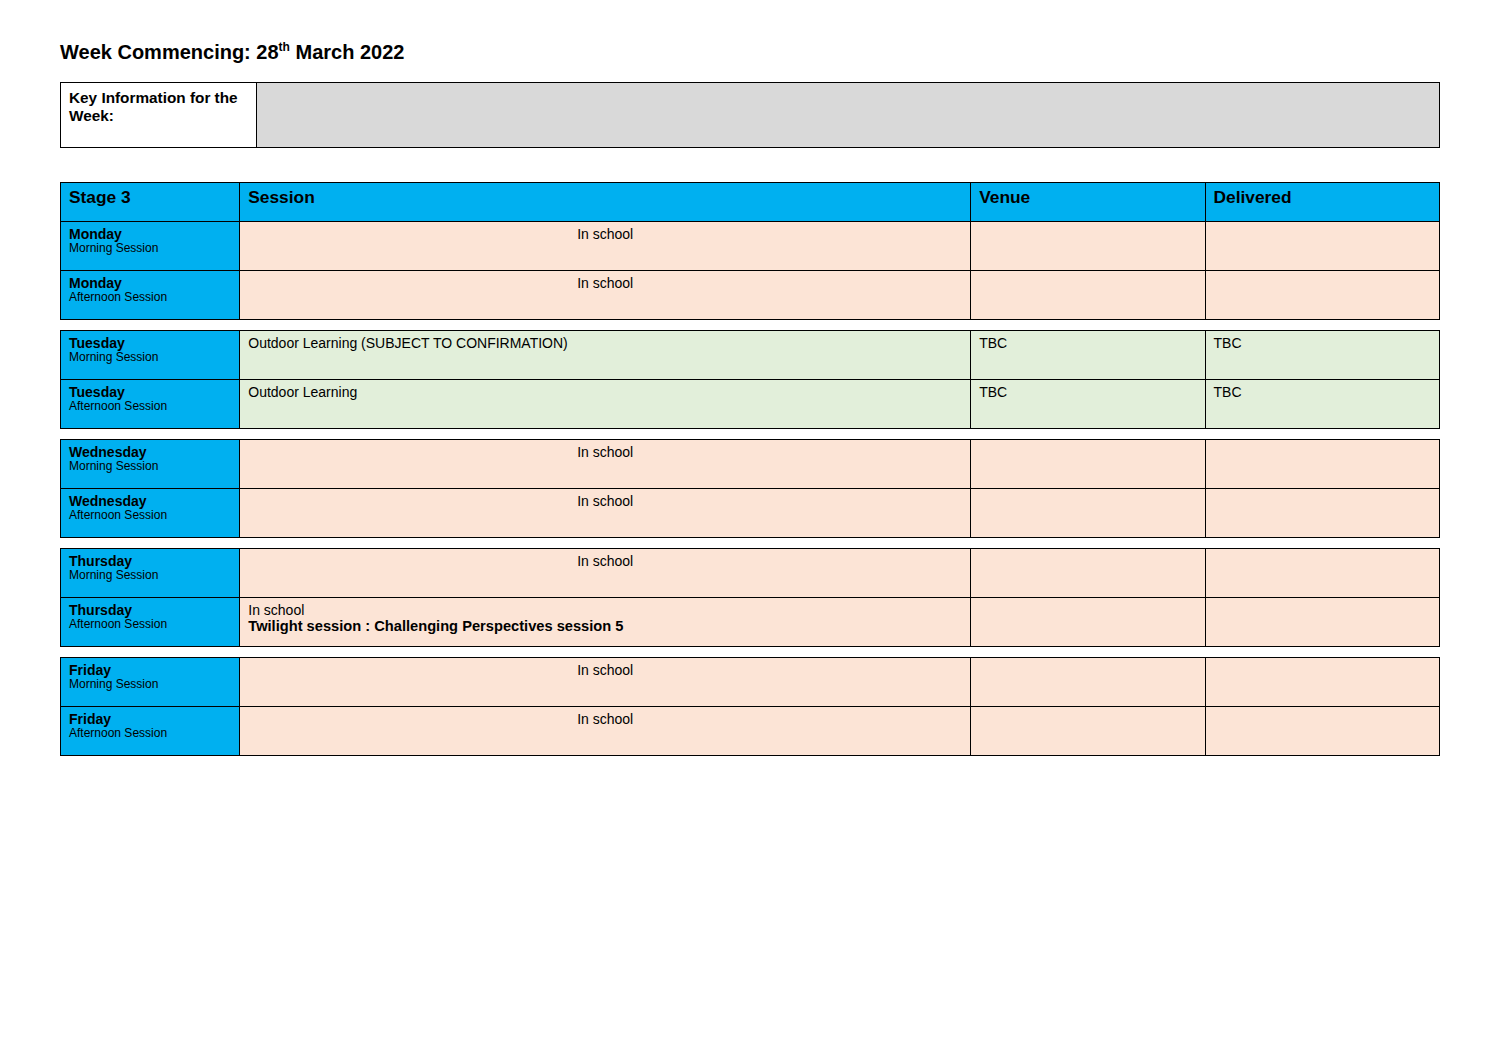Week Commencing: 28th March 2022
| Key Information for the Week: | |
| Stage 3 | Session | Venue | Delivered |
| --- | --- | --- | --- |
| Monday Morning Session | In school | | |
| Monday Afternoon Session | In school | | |
| Tuesday Morning Session | Outdoor Learning (SUBJECT TO CONFIRMATION) | TBC | TBC |
| Tuesday Afternoon Session | Outdoor Learning | TBC | TBC |
| Wednesday Morning Session | In school | | |
| Wednesday Afternoon Session | In school | | |
| Thursday Morning Session | In school | | |
| Thursday Afternoon Session | In school Twilight session : Challenging Perspectives session 5 | | |
| Friday Morning Session | In school | | |
| Friday Afternoon Session | In school | | |